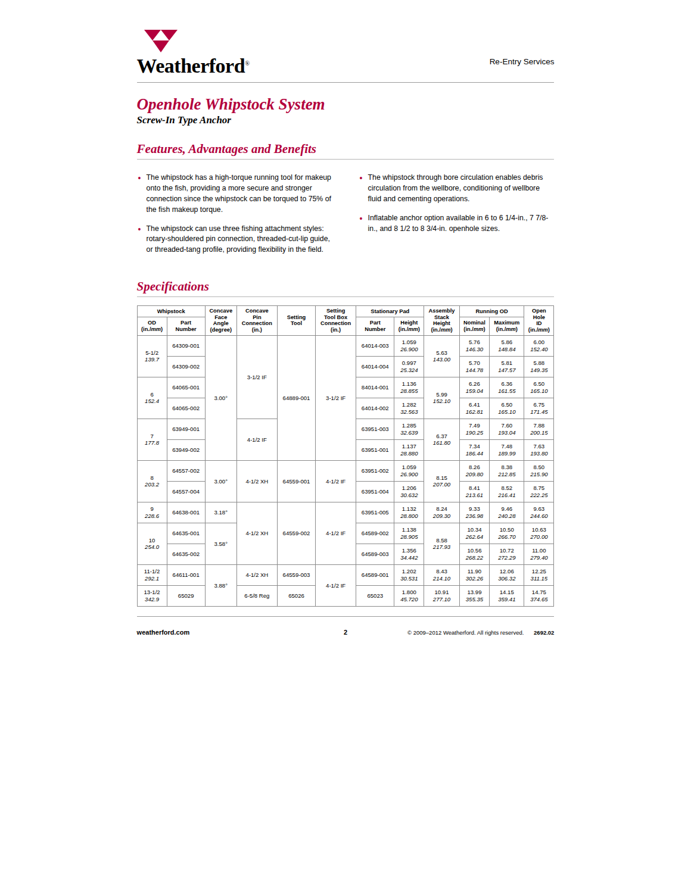Weatherford®
Re-Entry Services
Openhole Whipstock System
Screw-In Type Anchor
Features, Advantages and Benefits
The whipstock has a high-torque running tool for makeup onto the fish, providing a more secure and stronger connection since the whipstock can be torqued to 75% of the fish makeup torque.
The whipstock can use three fishing attachment styles: rotary-shouldered pin connection, threaded-cut-lip guide, or threaded-tang profile, providing flexibility in the field.
The whipstock through bore circulation enables debris circulation from the wellbore, conditioning of wellbore fluid and cementing operations.
Inflatable anchor option available in 6 to 6 1/4-in., 7 7/8-in., and 8 1/2 to 8 3/4-in. openhole sizes.
Specifications
| Whipstock | Concave Face Angle (degree) | Concave Pin Connection (in.) | Setting Tool | Setting Tool Box Connection (in.) | Stationary Pad | Assembly Stack Height (in./ mm ) | Running OD | Open Hole ID (in./ mm ) |
| --- | --- | --- | --- | --- | --- | --- | --- | --- |
| OD (in./ mm ) | Part Number | Part Number | Height (in./ mm ) | Nominal (in./ mm ) | Maximum (in./ mm ) |
| 5-1/2 139.7 | 64309-001 | 3.00° | 3-1/2 IF | 64889-001 | 3-1/2 IF | 64014-003 | 1.059 26.900 | 5.63 143.00 | 5.76 146.30 | 5.86 148.84 | 6.00 152.40 |
| 64309-002 | 64014-004 | 0.997 25.324 | 5.70 144.78 | 5.81 147.57 | 5.88 149.35 |
| 6 152.4 | 64065-001 | 84014-001 | 1.136 28.855 | 5.99 152.10 | 6.26 159.04 | 6.36 161.55 | 6.50 165.10 |
| 64065-002 | 64014-002 | 1.282 32.563 | 6.41 162.81 | 6.50 165.10 | 6.75 171.45 |
| 7 177.8 | 63949-001 | 4-1/2 IF | 63951-003 | 1.285 32.639 | 6.37 161.80 | 7.49 190.25 | 7.60 193.04 | 7.88 200.15 |
| 63949-002 | 63951-001 | 1.137 28.880 | 7.34 186.44 | 7.48 189.99 | 7.63 193.80 |
| 8 203.2 | 64557-002 | 3.00° | 4-1/2 XH | 64559-001 | 4-1/2 IF | 63951-002 | 1.059 26.900 | 8.15 207.00 | 8.26 209.80 | 8.38 212.85 | 8.50 215.90 |
| 64557-004 | 63951-004 | 1.206 30.632 | 8.41 213.61 | 8.52 216.41 | 8.75 222.25 |
| 9 228.6 | 64638-001 | 3.18° | 4-1/2 XH | 64559-002 | 4-1/2 IF | 63951-005 | 1.132 28.800 | 8.24 209.30 | 9.33 236.98 | 9.46 240.28 | 9.63 244.60 |
| 10 254.0 | 64635-001 | 3.58° | 64589-002 | 1.138 28.905 | 8.58 217.93 | 10.34 262.64 | 10.50 266.70 | 10.63 270.00 |
| 64635-002 | 64589-003 | 1.356 34.442 | 10.56 268.22 | 10.72 272.29 | 11.00 279.40 |
| 11-1/2 292.1 | 64611-001 | 3.88° | 4-1/2 XH | 64559-003 | 4-1/2 IF | 64589-001 | 1.202 30.531 | 8.43 214.10 | 11.90 302.26 | 12.06 306.32 | 12.25 311.15 |
| 13-1/2 342.9 | 65029 | 6-5/8 Reg | 65026 | 65023 | 1.800 45.720 | 10.91 277.10 | 13.99 355.35 | 14.15 359.41 | 14.75 374.65 |
weatherford.com
2
© 2009–2012 Weatherford. All rights reserved. 2692.02